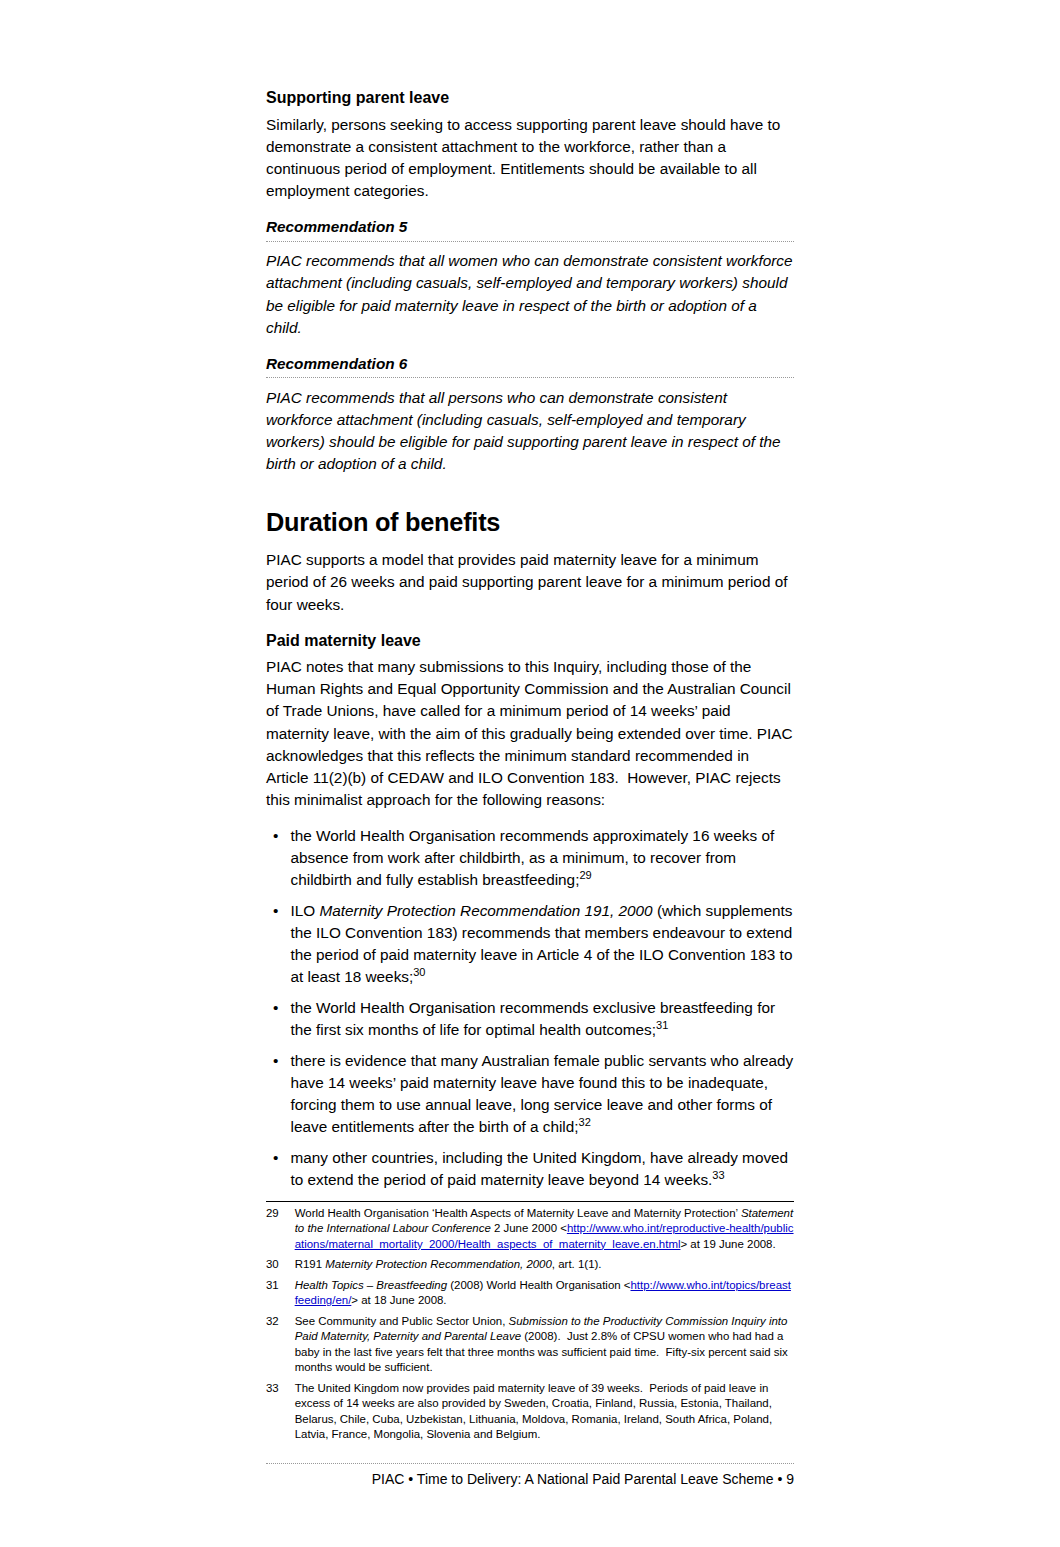Supporting parent leave
Similarly, persons seeking to access supporting parent leave should have to demonstrate a consistent attachment to the workforce, rather than a continuous period of employment. Entitlements should be available to all employment categories.
Recommendation 5
PIAC recommends that all women who can demonstrate consistent workforce attachment (including casuals, self-employed and temporary workers) should be eligible for paid maternity leave in respect of the birth or adoption of a child.
Recommendation 6
PIAC recommends that all persons who can demonstrate consistent workforce attachment (including casuals, self-employed and temporary workers) should be eligible for paid supporting parent leave in respect of the birth or adoption of a child.
Duration of benefits
PIAC supports a model that provides paid maternity leave for a minimum period of 26 weeks and paid supporting parent leave for a minimum period of four weeks.
Paid maternity leave
PIAC notes that many submissions to this Inquiry, including those of the Human Rights and Equal Opportunity Commission and the Australian Council of Trade Unions, have called for a minimum period of 14 weeks’ paid maternity leave, with the aim of this gradually being extended over time. PIAC acknowledges that this reflects the minimum standard recommended in Article 11(2)(b) of CEDAW and ILO Convention 183. However, PIAC rejects this minimalist approach for the following reasons:
the World Health Organisation recommends approximately 16 weeks of absence from work after childbirth, as a minimum, to recover from childbirth and fully establish breastfeeding;29
ILO Maternity Protection Recommendation 191, 2000 (which supplements the ILO Convention 183) recommends that members endeavour to extend the period of paid maternity leave in Article 4 of the ILO Convention 183 to at least 18 weeks;30
the World Health Organisation recommends exclusive breastfeeding for the first six months of life for optimal health outcomes;31
there is evidence that many Australian female public servants who already have 14 weeks’ paid maternity leave have found this to be inadequate, forcing them to use annual leave, long service leave and other forms of leave entitlements after the birth of a child;32
many other countries, including the United Kingdom, have already moved to extend the period of paid maternity leave beyond 14 weeks.33
| 29 | World Health Organisation ‘Health Aspects of Maternity Leave and Maternity Protection’ Statement to the International Labour Conference 2 June 2000 < http://www.who.int/reproductive-health/publications/maternal_mortality_2000/Health_aspects_of_maternity_leave.en.html > at 19 June 2008. |
| 30 | R191 Maternity Protection Recommendation, 2000 , art. 1(1). |
| 31 | Health Topics – Breastfeeding (2008) World Health Organisation < http://www.who.int/topics/breastfeeding/en/ > at 18 June 2008. |
| 32 | See Community and Public Sector Union, Submission to the Productivity Commission Inquiry into Paid Maternity, Paternity and Parental Leave (2008). Just 2.8% of CPSU women who had had a baby in the last five years felt that three months was sufficient paid time. Fifty-six percent said six months would be sufficient. |
| 33 | The United Kingdom now provides paid maternity leave of 39 weeks. Periods of paid leave in excess of 14 weeks are also provided by Sweden, Croatia, Finland, Russia, Estonia, Thailand, Belarus, Chile, Cuba, Uzbekistan, Lithuania, Moldova, Romania, Ireland, South Africa, Poland, Latvia, France, Mongolia, Slovenia and Belgium. |
PIAC • Time to Delivery: A National Paid Parental Leave Scheme • 9